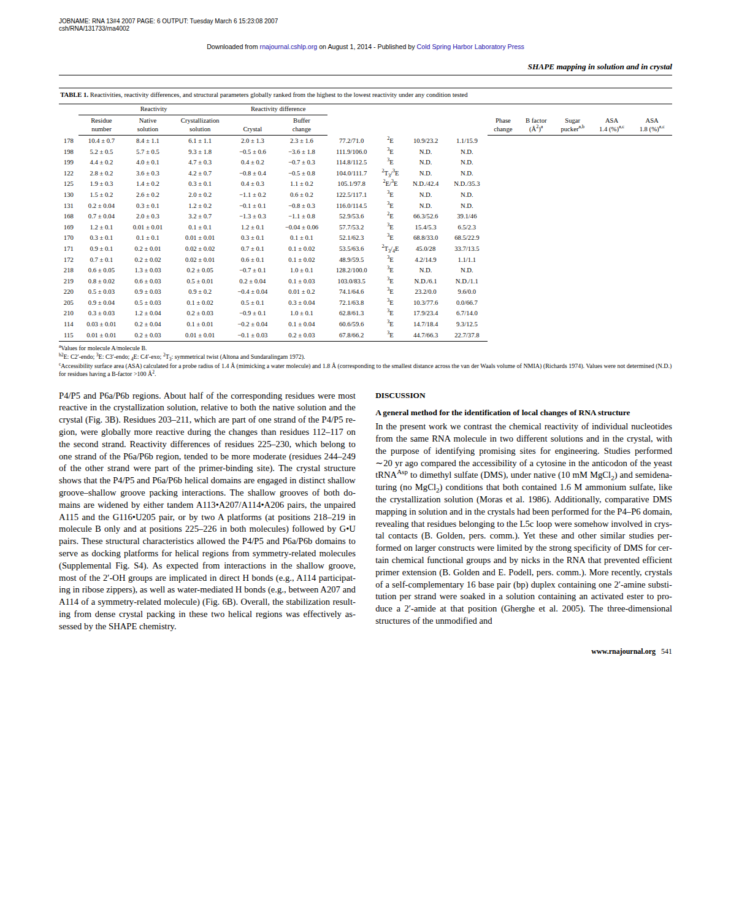JOBNAME: RNA 13#4 2007 PAGE: 6 OUTPUT: Tuesday March 6 15:23:08 2007
csh/RNA/131733/rna4002
Downloaded from rnajournal.cshlp.org on August 1, 2014 - Published by Cold Spring Harbor Laboratory Press
SHAPE mapping in solution and in crystal
TABLE 1. Reactivities, reactivity differences, and structural parameters globally ranked from the highest to the lowest reactivity under any condition tested
| | Reactivity | Reactivity difference | | | | |
| --- | --- | --- | --- | --- | --- | --- |
| Residue number | Native solution | Crystallization solution | Crystal | Buffer change | Phase change | B factor (Å 2 ) a | Sugar pucker a,b | ASA 1.4 (%) a,c | ASA 1.8 (%) a,c |
| 178 | 10.4 ± 0.7 | 8.4 ± 1.1 | 6.1 ± 1.1 | 2.0 ± 1.3 | 2.3 ± 1.6 | 77.2/71.0 | 2 E | 10.9/23.2 | 1.1/15.9 |
| 198 | 5.2 ± 0.5 | 5.7 ± 0.5 | 9.3 ± 1.8 | −0.5 ± 0.6 | −3.6 ± 1.8 | 111.9/106.0 | 3 E | N.D. | N.D. |
| 199 | 4.4 ± 0.2 | 4.0 ± 0.1 | 4.7 ± 0.3 | 0.4 ± 0.2 | −0.7 ± 0.3 | 114.8/112.5 | 3 E | N.D. | N.D. |
| 122 | 2.8 ± 0.2 | 3.6 ± 0.3 | 4.2 ± 0.7 | −0.8 ± 0.4 | −0.5 ± 0.8 | 104.0/111.7 | 2 T 3 / 3 E | N.D. | N.D. |
| 125 | 1.9 ± 0.3 | 1.4 ± 0.2 | 0.3 ± 0.1 | 0.4 ± 0.3 | 1.1 ± 0.2 | 105.1/97.8 | 2 E/ 3 E | N.D./42.4 | N.D./35.3 |
| 130 | 1.5 ± 0.2 | 2.6 ± 0.2 | 2.0 ± 0.2 | −1.1 ± 0.2 | 0.6 ± 0.2 | 122.5/117.1 | 3 E | N.D. | N.D. |
| 131 | 0.2 ± 0.04 | 0.3 ± 0.1 | 1.2 ± 0.2 | −0.1 ± 0.1 | −0.8 ± 0.3 | 116.0/114.5 | 3 E | N.D. | N.D. |
| 168 | 0.7 ± 0.04 | 2.0 ± 0.3 | 3.2 ± 0.7 | −1.3 ± 0.3 | −1.1 ± 0.8 | 52.9/53.6 | 2 E | 66.3/52.6 | 39.1/46 |
| 169 | 1.2 ± 0.1 | 0.01 ± 0.01 | 0.1 ± 0.1 | 1.2 ± 0.1 | −0.04 ± 0.06 | 57.7/53.2 | 3 E | 15.4/5.3 | 6.5/2.3 |
| 170 | 0.3 ± 0.1 | 0.1 ± 0.1 | 0.01 ± 0.01 | 0.3 ± 0.1 | 0.1 ± 0.1 | 52.1/62.3 | 3 E | 68.8/33.0 | 68.5/22.9 |
| 171 | 0.9 ± 0.1 | 0.2 ± 0.01 | 0.02 ± 0.02 | 0.7 ± 0.1 | 0.1 ± 0.02 | 53.5/63.6 | 2 T 3 / 4 E | 45.0/28 | 33.7/13.5 |
| 172 | 0.7 ± 0.1 | 0.2 ± 0.02 | 0.02 ± 0.01 | 0.6 ± 0.1 | 0.1 ± 0.02 | 48.9/59.5 | 3 E | 4.2/14.9 | 1.1/1.1 |
| 218 | 0.6 ± 0.05 | 1.3 ± 0.03 | 0.2 ± 0.05 | −0.7 ± 0.1 | 1.0 ± 0.1 | 128.2/100.0 | 3 E | N.D. | N.D. |
| 219 | 0.8 ± 0.02 | 0.6 ± 0.03 | 0.5 ± 0.01 | 0.2 ± 0.04 | 0.1 ± 0.03 | 103.0/83.5 | 3 E | N.D./6.1 | N.D./1.1 |
| 220 | 0.5 ± 0.03 | 0.9 ± 0.03 | 0.9 ± 0.2 | −0.4 ± 0.04 | 0.01 ± 0.2 | 74.1/64.6 | 3 E | 23.2/0.0 | 9.6/0.0 |
| 205 | 0.9 ± 0.04 | 0.5 ± 0.03 | 0.1 ± 0.02 | 0.5 ± 0.1 | 0.3 ± 0.04 | 72.1/63.8 | 3 E | 10.3/77.6 | 0.0/66.7 |
| 210 | 0.3 ± 0.03 | 1.2 ± 0.04 | 0.2 ± 0.03 | −0.9 ± 0.1 | 1.0 ± 0.1 | 62.8/61.3 | 3 E | 17.9/23.4 | 6.7/14.0 |
| 114 | 0.03 ± 0.01 | 0.2 ± 0.04 | 0.1 ± 0.01 | −0.2 ± 0.04 | 0.1 ± 0.04 | 60.6/59.6 | 3 E | 14.7/18.4 | 9.3/12.5 |
| 115 | 0.01 ± 0.01 | 0.2 ± 0.03 | 0.01 ± 0.01 | −0.1 ± 0.03 | 0.2 ± 0.03 | 67.8/66.2 | 3 E | 44.7/66.3 | 22.7/37.8 |
aValues for molecule A/molecule B.
b2E: C2′-endo; 3E: C3′-endo; 4E: C4′-exo; 2T3: symmetrical twist (Altona and Sundaralingam 1972).
cAccessibility surface area (ASA) calculated for a probe radius of 1.4 Å (mimicking a water molecule) and 1.8 Å (corresponding to the smallest distance across the van der Waals volume of NMIA) (Richards 1974). Values were not determined (N.D.) for residues having a B-factor >100 Å2.
P4/P5 and P6a/P6b regions. About half of the corresponding residues were most reactive in the crystallization solution, relative to both the native solution and the crystal (Fig. 3B). Residues 203–211, which are part of one strand of the P4/P5 region, were globally more reactive during the changes than residues 112–117 on the second strand. Reactivity differences of residues 225–230, which belong to one strand of the P6a/P6b region, tended to be more moderate (residues 244–249 of the other strand were part of the primer-binding site). The crystal structure shows that the P4/P5 and P6a/P6b helical domains are engaged in distinct shallow groove–shallow groove packing interactions. The shallow grooves of both domains are widened by either tandem A113•A207/A114•A206 pairs, the unpaired A115 and the G116•U205 pair, or by two A platforms (at positions 218–219 in molecule B only and at positions 225–226 in both molecules) followed by G•U pairs. These structural characteristics allowed the P4/P5 and P6a/P6b domains to serve as docking platforms for helical regions from symmetry-related molecules (Supplemental Fig. S4). As expected from interactions in the shallow groove, most of the 2′-OH groups are implicated in direct H bonds (e.g., A114 participating in ribose zippers), as well as water-mediated H bonds (e.g., between A207 and A114 of a symmetry-related molecule) (Fig. 6B). Overall, the stabilization resulting from dense crystal packing in these two helical regions was effectively assessed by the SHAPE chemistry.
DISCUSSION
A general method for the identification of local changes of RNA structure
In the present work we contrast the chemical reactivity of individual nucleotides from the same RNA molecule in two different solutions and in the crystal, with the purpose of identifying promising sites for engineering. Studies performed ∼20 yr ago compared the accessibility of a cytosine in the anticodon of the yeast tRNAAsp to dimethyl sulfate (DMS), under native (10 mM MgCl2) and semidenaturing (no MgCl2) conditions that both contained 1.6 M ammonium sulfate, like the crystallization solution (Moras et al. 1986). Additionally, comparative DMS mapping in solution and in the crystals had been performed for the P4–P6 domain, revealing that residues belonging to the L5c loop were somehow involved in crystal contacts (B. Golden, pers. comm.). Yet these and other similar studies performed on larger constructs were limited by the strong specificity of DMS for certain chemical functional groups and by nicks in the RNA that prevented efficient primer extension (B. Golden and E. Podell, pers. comm.). More recently, crystals of a self-complementary 16 base pair (bp) duplex containing one 2′-amine substitution per strand were soaked in a solution containing an activated ester to produce a 2′-amide at that position (Gherghe et al. 2005). The three-dimensional structures of the unmodified and
www.rnajournal.org 541